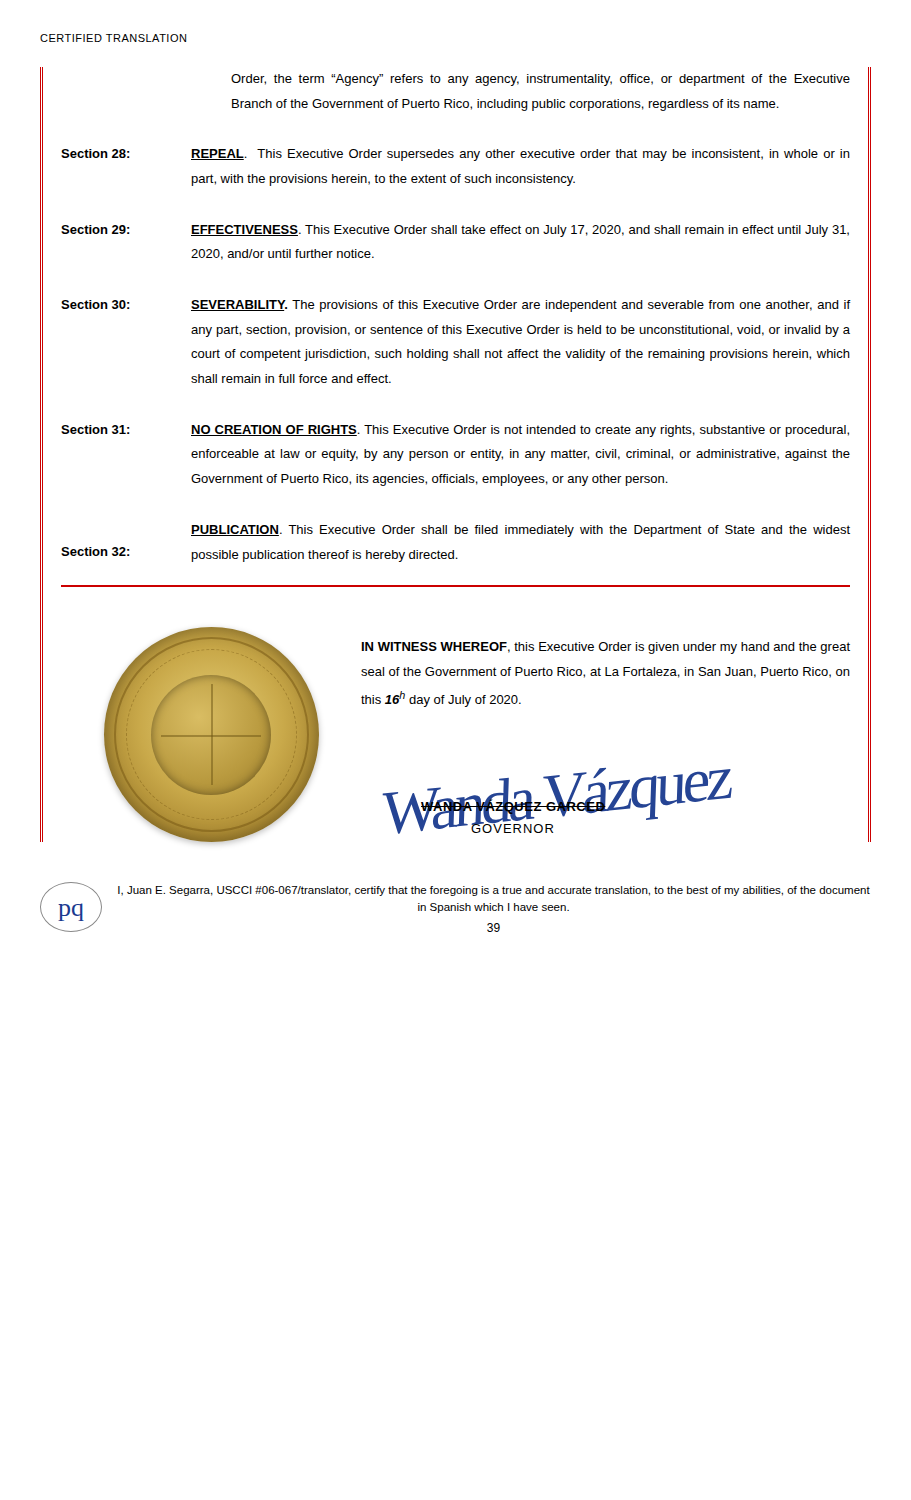CERTIFIED TRANSLATION
Order, the term “Agency” refers to any agency, instrumentality, office, or department of the Executive Branch of the Government of Puerto Rico, including public corporations, regardless of its name.
Section 28:
REPEAL. This Executive Order supersedes any other executive order that may be inconsistent, in whole or in part, with the provisions herein, to the extent of such inconsistency.
Section 29:
EFFECTIVENESS. This Executive Order shall take effect on July 17, 2020, and shall remain in effect until July 31, 2020, and/or until further notice.
Section 30:
SEVERABILITY. The provisions of this Executive Order are independent and severable from one another, and if any part, section, provision, or sentence of this Executive Order is held to be unconstitutional, void, or invalid by a court of competent jurisdiction, such holding shall not affect the validity of the remaining provisions herein, which shall remain in full force and effect.
Section 31:
NO CREATION OF RIGHTS. This Executive Order is not intended to create any rights, substantive or procedural, enforceable at law or equity, by any person or entity, in any matter, civil, criminal, or administrative, against the Government of Puerto Rico, its agencies, officials, employees, or any other person.
Section 32:
PUBLICATION. This Executive Order shall be filed immediately with the Department of State and the widest possible publication thereof is hereby directed.
IN WITNESS WHEREOF, this Executive Order is given under my hand and the great seal of the Government of Puerto Rico, at La Fortaleza, in San Juan, Puerto Rico, on this 16h day of July of 2020.
Wanda Vázquez
WANDA VÁZQUEZ GARCED
GOVERNOR
pq
I, Juan E. Segarra, USCCI #06-067/translator, certify that the foregoing is a true and accurate translation, to the best of my abilities, of the document in Spanish which I have seen.
39